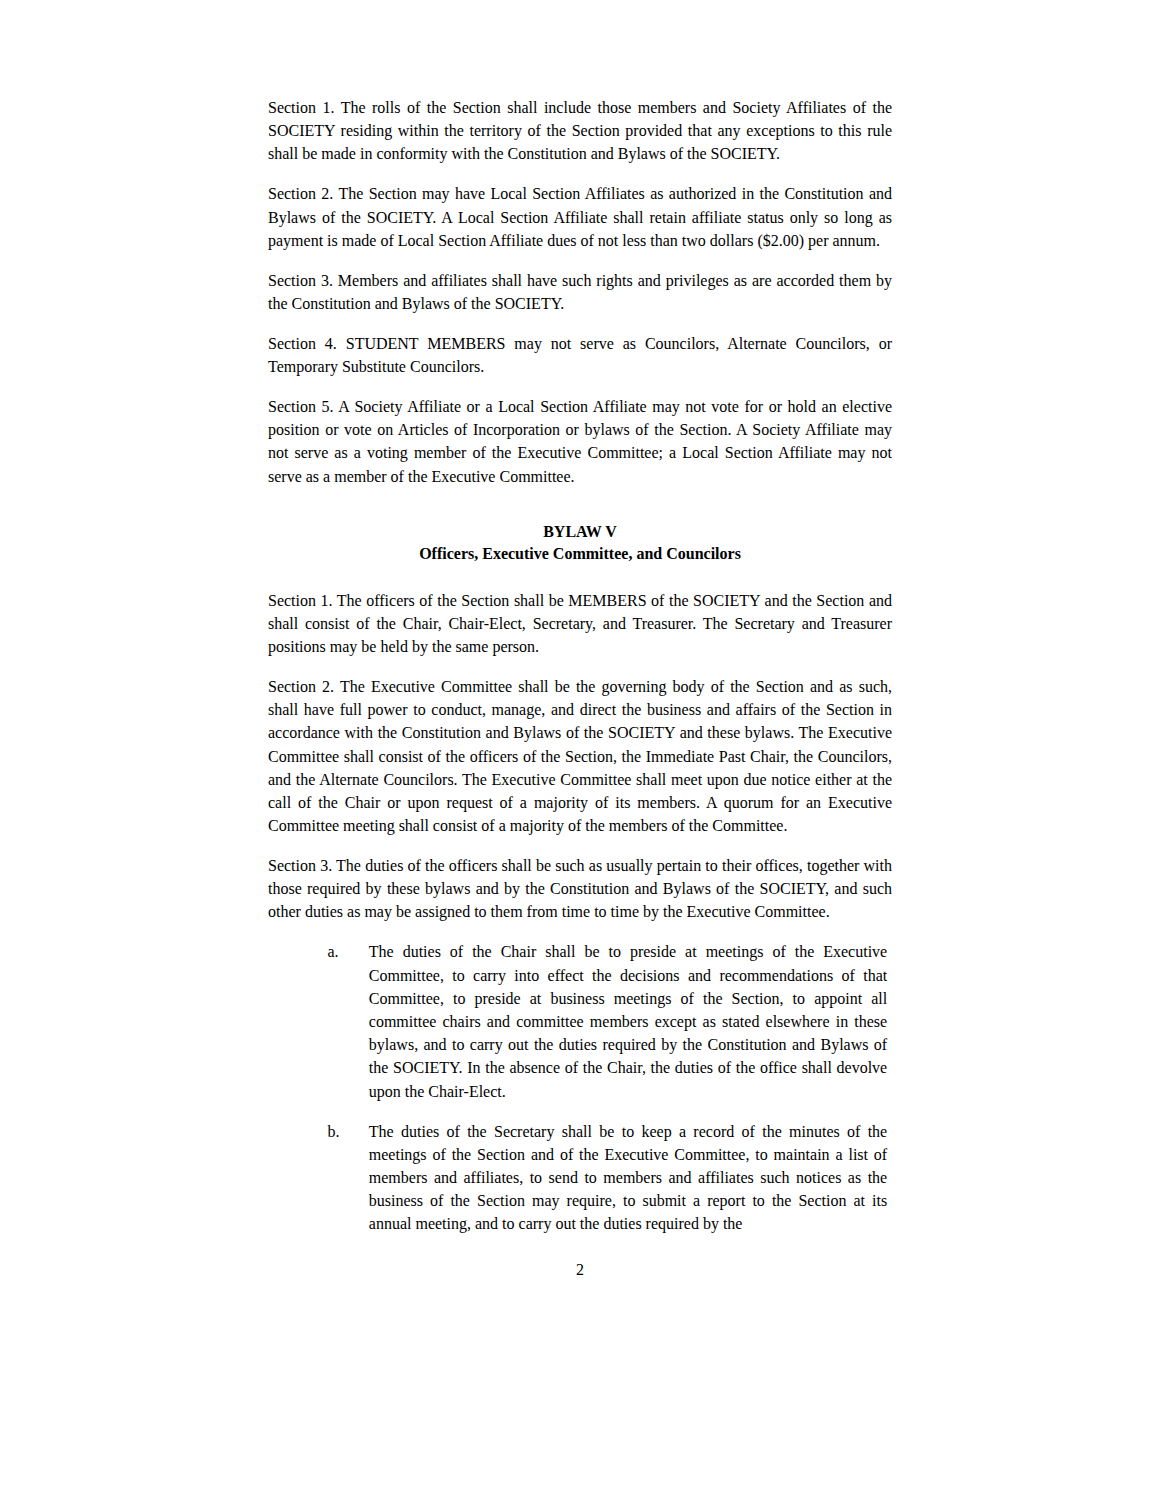Section 1. The rolls of the Section shall include those members and Society Affiliates of the SOCIETY residing within the territory of the Section provided that any exceptions to this rule shall be made in conformity with the Constitution and Bylaws of the SOCIETY.
Section 2. The Section may have Local Section Affiliates as authorized in the Constitution and Bylaws of the SOCIETY. A Local Section Affiliate shall retain affiliate status only so long as payment is made of Local Section Affiliate dues of not less than two dollars ($2.00) per annum.
Section 3. Members and affiliates shall have such rights and privileges as are accorded them by the Constitution and Bylaws of the SOCIETY.
Section 4. STUDENT MEMBERS may not serve as Councilors, Alternate Councilors, or Temporary Substitute Councilors.
Section 5. A Society Affiliate or a Local Section Affiliate may not vote for or hold an elective position or vote on Articles of Incorporation or bylaws of the Section. A Society Affiliate may not serve as a voting member of the Executive Committee; a Local Section Affiliate may not serve as a member of the Executive Committee.
BYLAW V Officers, Executive Committee, and Councilors
Section 1. The officers of the Section shall be MEMBERS of the SOCIETY and the Section and shall consist of the Chair, Chair-Elect, Secretary, and Treasurer. The Secretary and Treasurer positions may be held by the same person.
Section 2. The Executive Committee shall be the governing body of the Section and as such, shall have full power to conduct, manage, and direct the business and affairs of the Section in accordance with the Constitution and Bylaws of the SOCIETY and these bylaws. The Executive Committee shall consist of the officers of the Section, the Immediate Past Chair, the Councilors, and the Alternate Councilors. The Executive Committee shall meet upon due notice either at the call of the Chair or upon request of a majority of its members. A quorum for an Executive Committee meeting shall consist of a majority of the members of the Committee.
Section 3. The duties of the officers shall be such as usually pertain to their offices, together with those required by these bylaws and by the Constitution and Bylaws of the SOCIETY, and such other duties as may be assigned to them from time to time by the Executive Committee.
a. The duties of the Chair shall be to preside at meetings of the Executive Committee, to carry into effect the decisions and recommendations of that Committee, to preside at business meetings of the Section, to appoint all committee chairs and committee members except as stated elsewhere in these bylaws, and to carry out the duties required by the Constitution and Bylaws of the SOCIETY. In the absence of the Chair, the duties of the office shall devolve upon the Chair-Elect.
b. The duties of the Secretary shall be to keep a record of the minutes of the meetings of the Section and of the Executive Committee, to maintain a list of members and affiliates, to send to members and affiliates such notices as the business of the Section may require, to submit a report to the Section at its annual meeting, and to carry out the duties required by the
2